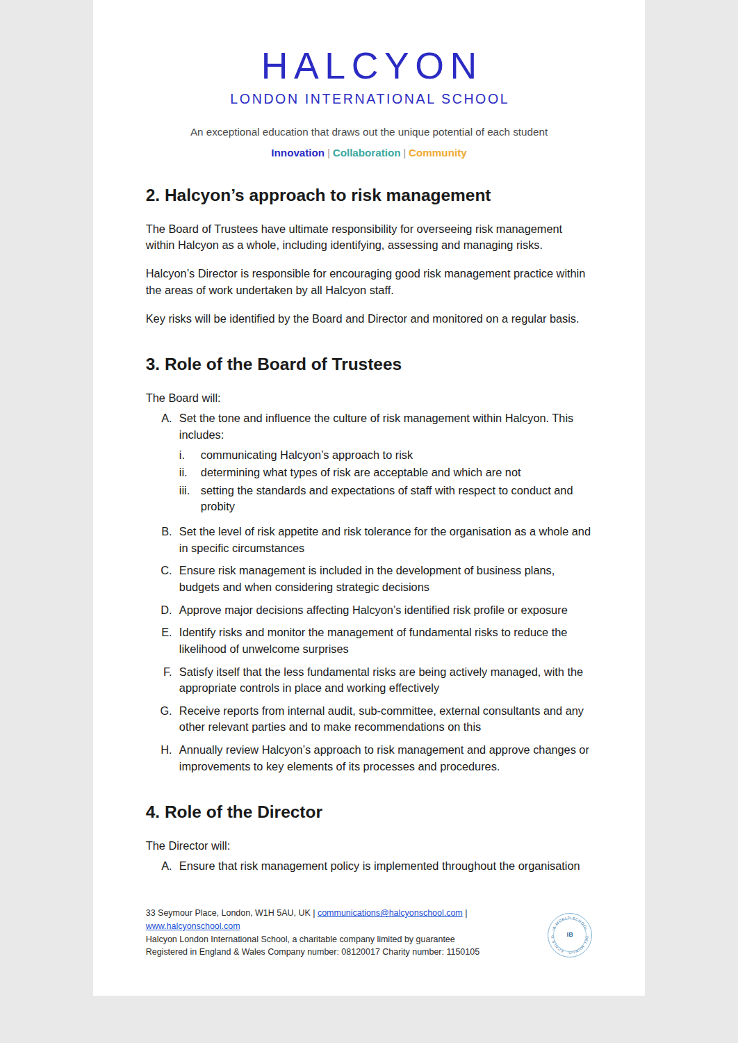HALCYON
LONDON INTERNATIONAL SCHOOL
An exceptional education that draws out the unique potential of each student
Innovation|Collaboration|Community
2. Halcyon’s approach to risk management
The Board of Trustees have ultimate responsibility for overseeing risk management within Halcyon as a whole, including identifying, assessing and managing risks.
Halcyon’s Director is responsible for encouraging good risk management practice within the areas of work undertaken by all Halcyon staff.
Key risks will be identified by the Board and Director and monitored on a regular basis.
3. Role of the Board of Trustees
The Board will:
Set the tone and influence the culture of risk management within Halcyon. This includes:
i. communicating Halcyon’s approach to risk
ii. determining what types of risk are acceptable and which are not
iii. setting the standards and expectations of staff with respect to conduct and probity
Set the level of risk appetite and risk tolerance for the organisation as a whole and in specific circumstances
Ensure risk management is included in the development of business plans, budgets and when considering strategic decisions
Approve major decisions affecting Halcyon’s identified risk profile or exposure
Identify risks and monitor the management of fundamental risks to reduce the likelihood of unwelcome surprises
Satisfy itself that the less fundamental risks are being actively managed, with the appropriate controls in place and working effectively
Receive reports from internal audit, sub-committee, external consultants and any other relevant parties and to make recommendations on this
Annually review Halcyon’s approach to risk management and approve changes or improvements to key elements of its processes and procedures.
4. Role of the Director
The Director will:
Ensure that risk management policy is implemented throughout the organisation
33 Seymour Place, London, W1H 5AU, UK | communications@halcyonschool.com | www.halcyonschool.com
Halcyon London International School, a charitable company limited by guarantee
Registered in England & Wales Company number: 08120017 Charity number: 1150105
IB WORLD SCHOOL COLEGIO DEL MUNDO · ÉCOLE DU MONDE
IB